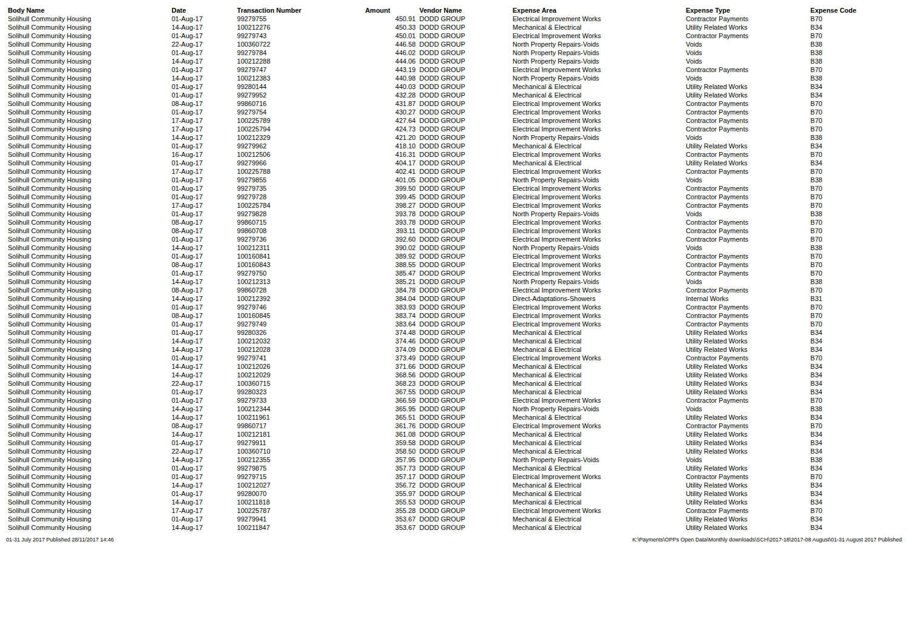| Body Name | Date | Transaction Number | Amount | Vendor Name | Expense Area | Expense Type | Expense Code |
| --- | --- | --- | --- | --- | --- | --- | --- |
| Solihull Community Housing | 01-Aug-17 | 99279755 | 450.91 | DODD GROUP | Electrical Improvement Works | Contractor Payments | B70 |
| Solihull Community Housing | 14-Aug-17 | 100212276 | 450.33 | DODD GROUP | Mechanical & Electrical | Utility Related Works | B34 |
| Solihull Community Housing | 01-Aug-17 | 99279743 | 450.01 | DODD GROUP | Electrical Improvement Works | Contractor Payments | B70 |
| Solihull Community Housing | 22-Aug-17 | 100360722 | 446.58 | DODD GROUP | North Property Repairs-Voids | Voids | B38 |
| Solihull Community Housing | 01-Aug-17 | 99279784 | 446.02 | DODD GROUP | North Property Repairs-Voids | Voids | B38 |
| Solihull Community Housing | 14-Aug-17 | 100212288 | 444.06 | DODD GROUP | North Property Repairs-Voids | Voids | B38 |
| Solihull Community Housing | 01-Aug-17 | 99279747 | 443.19 | DODD GROUP | Electrical Improvement Works | Contractor Payments | B70 |
| Solihull Community Housing | 14-Aug-17 | 100212383 | 440.98 | DODD GROUP | North Property Repairs-Voids | Voids | B38 |
| Solihull Community Housing | 01-Aug-17 | 99280144 | 440.03 | DODD GROUP | Mechanical & Electrical | Utility Related Works | B34 |
| Solihull Community Housing | 01-Aug-17 | 99279952 | 432.28 | DODD GROUP | Mechanical & Electrical | Utility Related Works | B34 |
| Solihull Community Housing | 08-Aug-17 | 99860716 | 431.87 | DODD GROUP | Electrical Improvement Works | Contractor Payments | B70 |
| Solihull Community Housing | 01-Aug-17 | 99279754 | 430.27 | DODD GROUP | Electrical Improvement Works | Contractor Payments | B70 |
| Solihull Community Housing | 17-Aug-17 | 100225789 | 427.64 | DODD GROUP | Electrical Improvement Works | Contractor Payments | B70 |
| Solihull Community Housing | 17-Aug-17 | 100225794 | 424.73 | DODD GROUP | Electrical Improvement Works | Contractor Payments | B70 |
| Solihull Community Housing | 14-Aug-17 | 100212329 | 421.20 | DODD GROUP | North Property Repairs-Voids | Voids | B38 |
| Solihull Community Housing | 01-Aug-17 | 99279962 | 418.10 | DODD GROUP | Mechanical & Electrical | Utility Related Works | B34 |
| Solihull Community Housing | 16-Aug-17 | 100212506 | 416.31 | DODD GROUP | Electrical Improvement Works | Contractor Payments | B70 |
| Solihull Community Housing | 01-Aug-17 | 99279966 | 404.17 | DODD GROUP | Mechanical & Electrical | Utility Related Works | B34 |
| Solihull Community Housing | 17-Aug-17 | 100225788 | 402.41 | DODD GROUP | Electrical Improvement Works | Contractor Payments | B70 |
| Solihull Community Housing | 01-Aug-17 | 99279855 | 401.05 | DODD GROUP | North Property Repairs-Voids | Voids | B38 |
| Solihull Community Housing | 01-Aug-17 | 99279735 | 399.50 | DODD GROUP | Electrical Improvement Works | Contractor Payments | B70 |
| Solihull Community Housing | 01-Aug-17 | 99279728 | 399.45 | DODD GROUP | Electrical Improvement Works | Contractor Payments | B70 |
| Solihull Community Housing | 17-Aug-17 | 100225784 | 398.27 | DODD GROUP | Electrical Improvement Works | Contractor Payments | B70 |
| Solihull Community Housing | 01-Aug-17 | 99279828 | 393.78 | DODD GROUP | North Property Repairs-Voids | Voids | B38 |
| Solihull Community Housing | 08-Aug-17 | 99860715 | 393.78 | DODD GROUP | Electrical Improvement Works | Contractor Payments | B70 |
| Solihull Community Housing | 08-Aug-17 | 99860708 | 393.11 | DODD GROUP | Electrical Improvement Works | Contractor Payments | B70 |
| Solihull Community Housing | 01-Aug-17 | 99279736 | 392.60 | DODD GROUP | Electrical Improvement Works | Contractor Payments | B70 |
| Solihull Community Housing | 14-Aug-17 | 100212311 | 390.02 | DODD GROUP | North Property Repairs-Voids | Voids | B38 |
| Solihull Community Housing | 01-Aug-17 | 100160841 | 389.92 | DODD GROUP | Electrical Improvement Works | Contractor Payments | B70 |
| Solihull Community Housing | 08-Aug-17 | 100160843 | 388.55 | DODD GROUP | Electrical Improvement Works | Contractor Payments | B70 |
| Solihull Community Housing | 01-Aug-17 | 99279750 | 385.47 | DODD GROUP | Electrical Improvement Works | Contractor Payments | B70 |
| Solihull Community Housing | 14-Aug-17 | 100212313 | 385.21 | DODD GROUP | North Property Repairs-Voids | Voids | B38 |
| Solihull Community Housing | 08-Aug-17 | 99860728 | 384.78 | DODD GROUP | Electrical Improvement Works | Contractor Payments | B70 |
| Solihull Community Housing | 14-Aug-17 | 100212392 | 384.04 | DODD GROUP | Direct-Adaptations-Showers | Internal Works | B31 |
| Solihull Community Housing | 01-Aug-17 | 99279746 | 383.93 | DODD GROUP | Electrical Improvement Works | Contractor Payments | B70 |
| Solihull Community Housing | 08-Aug-17 | 100160845 | 383.74 | DODD GROUP | Electrical Improvement Works | Contractor Payments | B70 |
| Solihull Community Housing | 01-Aug-17 | 99279749 | 383.64 | DODD GROUP | Electrical Improvement Works | Contractor Payments | B70 |
| Solihull Community Housing | 01-Aug-17 | 99280326 | 374.48 | DODD GROUP | Mechanical & Electrical | Utility Related Works | B34 |
| Solihull Community Housing | 14-Aug-17 | 100212032 | 374.46 | DODD GROUP | Mechanical & Electrical | Utility Related Works | B34 |
| Solihull Community Housing | 14-Aug-17 | 100212028 | 374.09 | DODD GROUP | Mechanical & Electrical | Utility Related Works | B34 |
| Solihull Community Housing | 01-Aug-17 | 99279741 | 373.49 | DODD GROUP | Electrical Improvement Works | Contractor Payments | B70 |
| Solihull Community Housing | 14-Aug-17 | 100212026 | 371.66 | DODD GROUP | Mechanical & Electrical | Utility Related Works | B34 |
| Solihull Community Housing | 14-Aug-17 | 100212029 | 368.56 | DODD GROUP | Mechanical & Electrical | Utility Related Works | B34 |
| Solihull Community Housing | 22-Aug-17 | 100360715 | 368.23 | DODD GROUP | Mechanical & Electrical | Utility Related Works | B34 |
| Solihull Community Housing | 01-Aug-17 | 99280323 | 367.55 | DODD GROUP | Mechanical & Electrical | Utility Related Works | B34 |
| Solihull Community Housing | 01-Aug-17 | 99279733 | 366.59 | DODD GROUP | Electrical Improvement Works | Contractor Payments | B70 |
| Solihull Community Housing | 14-Aug-17 | 100212344 | 365.95 | DODD GROUP | North Property Repairs-Voids | Voids | B38 |
| Solihull Community Housing | 14-Aug-17 | 100211961 | 365.51 | DODD GROUP | Mechanical & Electrical | Utility Related Works | B34 |
| Solihull Community Housing | 08-Aug-17 | 99860717 | 361.76 | DODD GROUP | Electrical Improvement Works | Contractor Payments | B70 |
| Solihull Community Housing | 14-Aug-17 | 100212181 | 361.08 | DODD GROUP | Mechanical & Electrical | Utility Related Works | B34 |
| Solihull Community Housing | 01-Aug-17 | 99279911 | 359.58 | DODD GROUP | Mechanical & Electrical | Utility Related Works | B34 |
| Solihull Community Housing | 22-Aug-17 | 100360710 | 358.50 | DODD GROUP | Mechanical & Electrical | Utility Related Works | B34 |
| Solihull Community Housing | 14-Aug-17 | 100212355 | 357.95 | DODD GROUP | North Property Repairs-Voids | Voids | B38 |
| Solihull Community Housing | 01-Aug-17 | 99279875 | 357.73 | DODD GROUP | Mechanical & Electrical | Utility Related Works | B34 |
| Solihull Community Housing | 01-Aug-17 | 99279715 | 357.17 | DODD GROUP | Electrical Improvement Works | Contractor Payments | B70 |
| Solihull Community Housing | 14-Aug-17 | 100212027 | 356.72 | DODD GROUP | Mechanical & Electrical | Utility Related Works | B34 |
| Solihull Community Housing | 01-Aug-17 | 99280070 | 355.97 | DODD GROUP | Mechanical & Electrical | Utility Related Works | B34 |
| Solihull Community Housing | 14-Aug-17 | 100211818 | 355.53 | DODD GROUP | Mechanical & Electrical | Utility Related Works | B34 |
| Solihull Community Housing | 17-Aug-17 | 100225787 | 355.28 | DODD GROUP | Electrical Improvement Works | Contractor Payments | B70 |
| Solihull Community Housing | 01-Aug-17 | 99279941 | 353.67 | DODD GROUP | Mechanical & Electrical | Utility Related Works | B34 |
| Solihull Community Housing | 14-Aug-17 | 100211847 | 353.67 | DODD GROUP | Mechanical & Electrical | Utility Related Works | B34 |
01-31 July 2017 Published 28/11/2017 14:46 K:\Payments\OPPs Open Data\Monthly downloads\SCH\2017-18\2017-08 August\01-31 August 2017 Published